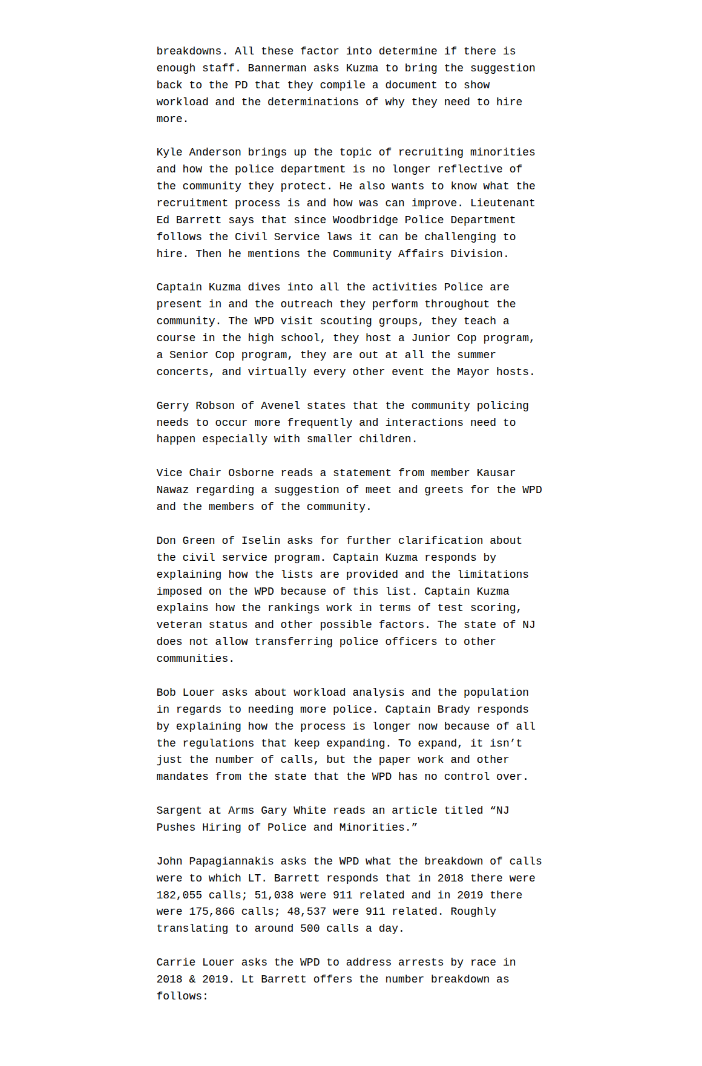breakdowns. All these factor into determine if there is enough staff. Bannerman asks Kuzma to bring the suggestion back to the PD that they compile a document to show workload and the determinations of why they need to hire more.
Kyle Anderson brings up the topic of recruiting minorities and how the police department is no longer reflective of the community they protect. He also wants to know what the recruitment process is and how was can improve. Lieutenant Ed Barrett says that since Woodbridge Police Department follows the Civil Service laws it can be challenging to hire. Then he mentions the Community Affairs Division.
Captain Kuzma dives into all the activities Police are present in and the outreach they perform throughout the community. The WPD visit scouting groups, they teach a course in the high school, they host a Junior Cop program, a Senior Cop program, they are out at all the summer concerts, and virtually every other event the Mayor hosts.
Gerry Robson of Avenel states that the community policing needs to occur more frequently and interactions need to happen especially with smaller children.
Vice Chair Osborne reads a statement from member Kausar Nawaz regarding a suggestion of meet and greets for the WPD and the members of the community.
Don Green of Iselin asks for further clarification about the civil service program. Captain Kuzma responds by explaining how the lists are provided and the limitations imposed on the WPD because of this list. Captain Kuzma explains how the rankings work in terms of test scoring, veteran status and other possible factors. The state of NJ does not allow transferring police officers to other communities.
Bob Louer asks about workload analysis and the population in regards to needing more police. Captain Brady responds by explaining how the process is longer now because of all the regulations that keep expanding. To expand, it isn’t just the number of calls, but the paper work and other mandates from the state that the WPD has no control over.
Sargent at Arms Gary White reads an article titled “NJ Pushes Hiring of Police and Minorities.”
John Papagiannakis asks the WPD what the breakdown of calls were to which LT. Barrett responds that in 2018 there were 182,055 calls; 51,038 were 911 related and in 2019 there were 175,866 calls; 48,537 were 911 related. Roughly translating to around 500 calls a day.
Carrie Louer asks the WPD to address arrests by race in 2018 & 2019. Lt Barrett offers the number breakdown as follows: